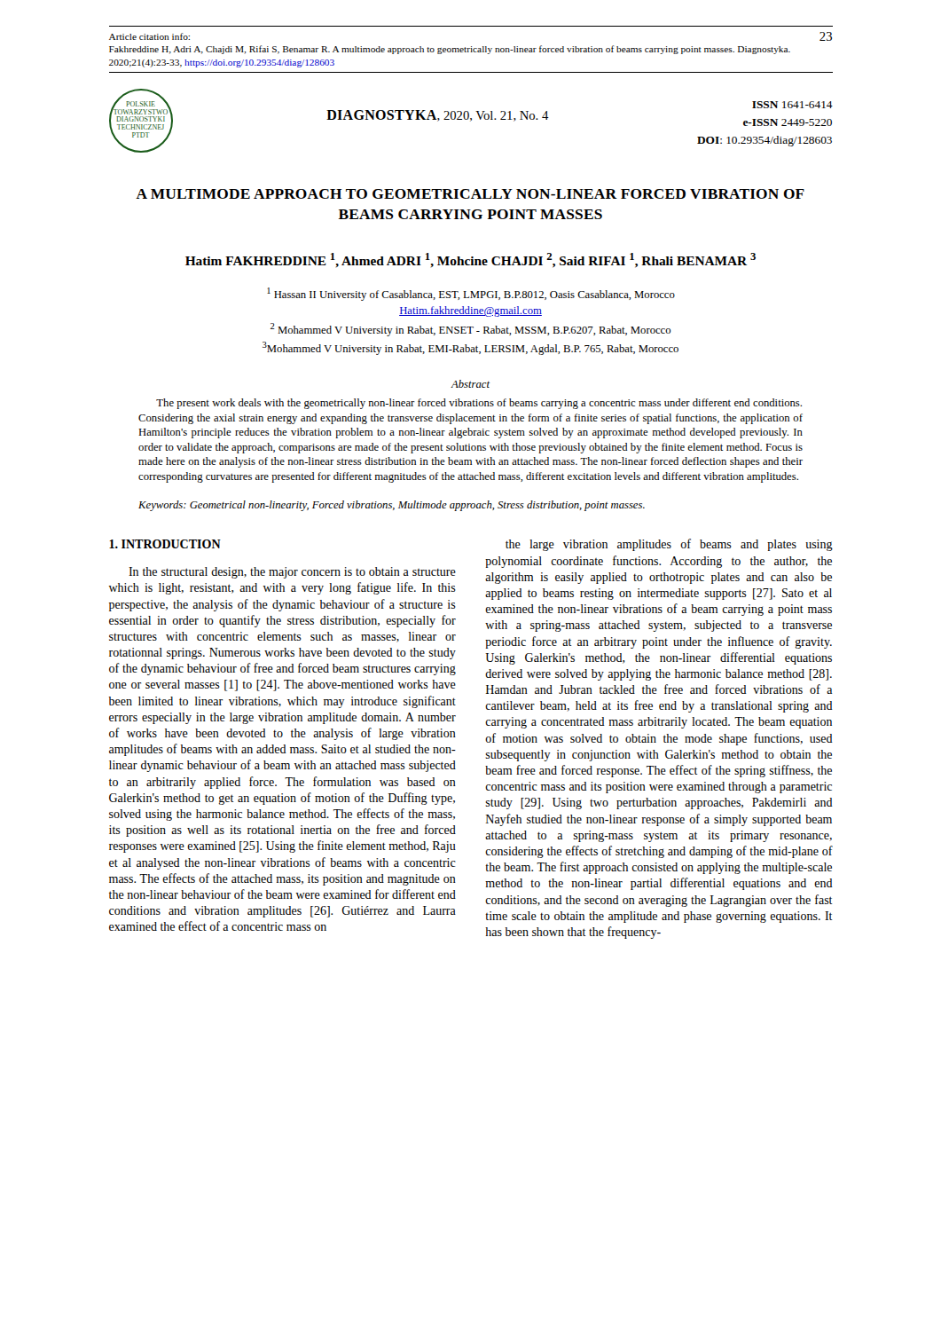23 Article citation info:
Fakhreddine H, Adri A, Chajdi M, Rifai S, Benamar R. A multimode approach to geometrically non-linear forced vibration of beams carrying point masses. Diagnostyka. 2020;21(4):23-33, https://doi.org/10.29354/diag/128603
POLSKIE TOWARZYSTWO DIAGNOSTYKI TECHNICZNEJ
PTDT
DIAGNOSTYKA, 2020, Vol. 21, No. 4
ISSN 1641-6414
e-ISSN 2449-5220
DOI: 10.29354/diag/128603
A multimode approach to geometrically non-linear forced vibration of beams carrying point masses
Hatim FAKHREDDINE 1, Ahmed ADRI 1, Mohcine CHAJDI 2, Said RIFAI 1, Rhali BENAMAR 3
1 Hassan II University of Casablanca, EST, LMPGI, B.P.8012, Oasis Casablanca, Morocco
Hatim.fakhreddine@gmail.com
2 Mohammed V University in Rabat, ENSET - Rabat, MSSM, B.P.6207, Rabat, Morocco
3Mohammed V University in Rabat, EMI-Rabat, LERSIM, Agdal, B.P. 765, Rabat, Morocco
Abstract
The present work deals with the geometrically non-linear forced vibrations of beams carrying a concentric mass under different end conditions. Considering the axial strain energy and expanding the transverse displacement in the form of a finite series of spatial functions, the application of Hamilton's principle reduces the vibration problem to a non-linear algebraic system solved by an approximate method developed previously. In order to validate the approach, comparisons are made of the present solutions with those previously obtained by the finite element method. Focus is made here on the analysis of the non-linear stress distribution in the beam with an attached mass. The non-linear forced deflection shapes and their corresponding curvatures are presented for different magnitudes of the attached mass, different excitation levels and different vibration amplitudes.
Keywords: Geometrical non-linearity, Forced vibrations, Multimode approach, Stress distribution, point masses.
1. INTRODUCTION
In the structural design, the major concern is to obtain a structure which is light, resistant, and with a very long fatigue life. In this perspective, the analysis of the dynamic behaviour of a structure is essential in order to quantify the stress distribution, especially for structures with concentric elements such as masses, linear or rotationnal springs. Numerous works have been devoted to the study of the dynamic behaviour of free and forced beam structures carrying one or several masses [1] to [24]. The above-mentioned works have been limited to linear vibrations, which may introduce significant errors especially in the large vibration amplitude domain. A number of works have been devoted to the analysis of large vibration amplitudes of beams with an added mass. Saito et al studied the non-linear dynamic behaviour of a beam with an attached mass subjected to an arbitrarily applied force. The formulation was based on Galerkin's method to get an equation of motion of the Duffing type, solved using the harmonic balance method. The effects of the mass, its position as well as its rotational inertia on the free and forced responses were examined [25]. Using the finite element method, Raju et al analysed the non-linear vibrations of beams with a concentric mass. The effects of the attached mass, its position and magnitude on the non-linear behaviour of the beam were examined for different end conditions and vibration amplitudes [26]. Gutiérrez and Laurra examined the effect of a concentric mass on
the large vibration amplitudes of beams and plates using polynomial coordinate functions. According to the author, the algorithm is easily applied to orthotropic plates and can also be applied to beams resting on intermediate supports [27]. Sato et al examined the non-linear vibrations of a beam carrying a point mass with a spring-mass attached system, subjected to a transverse periodic force at an arbitrary point under the influence of gravity. Using Galerkin's method, the non-linear differential equations derived were solved by applying the harmonic balance method [28]. Hamdan and Jubran tackled the free and forced vibrations of a cantilever beam, held at its free end by a translational spring and carrying a concentrated mass arbitrarily located. The beam equation of motion was solved to obtain the mode shape functions, used subsequently in conjunction with Galerkin's method to obtain the beam free and forced response. The effect of the spring stiffness, the concentric mass and its position were examined through a parametric study [29]. Using two perturbation approaches, Pakdemirli and Nayfeh studied the non-linear response of a simply supported beam attached to a spring-mass system at its primary resonance, considering the effects of stretching and damping of the mid-plane of the beam. The first approach consisted on applying the multiple-scale method to the non-linear partial differential equations and end conditions, and the second on averaging the Lagrangian over the fast time scale to obtain the amplitude and phase governing equations. It has been shown that the frequency-